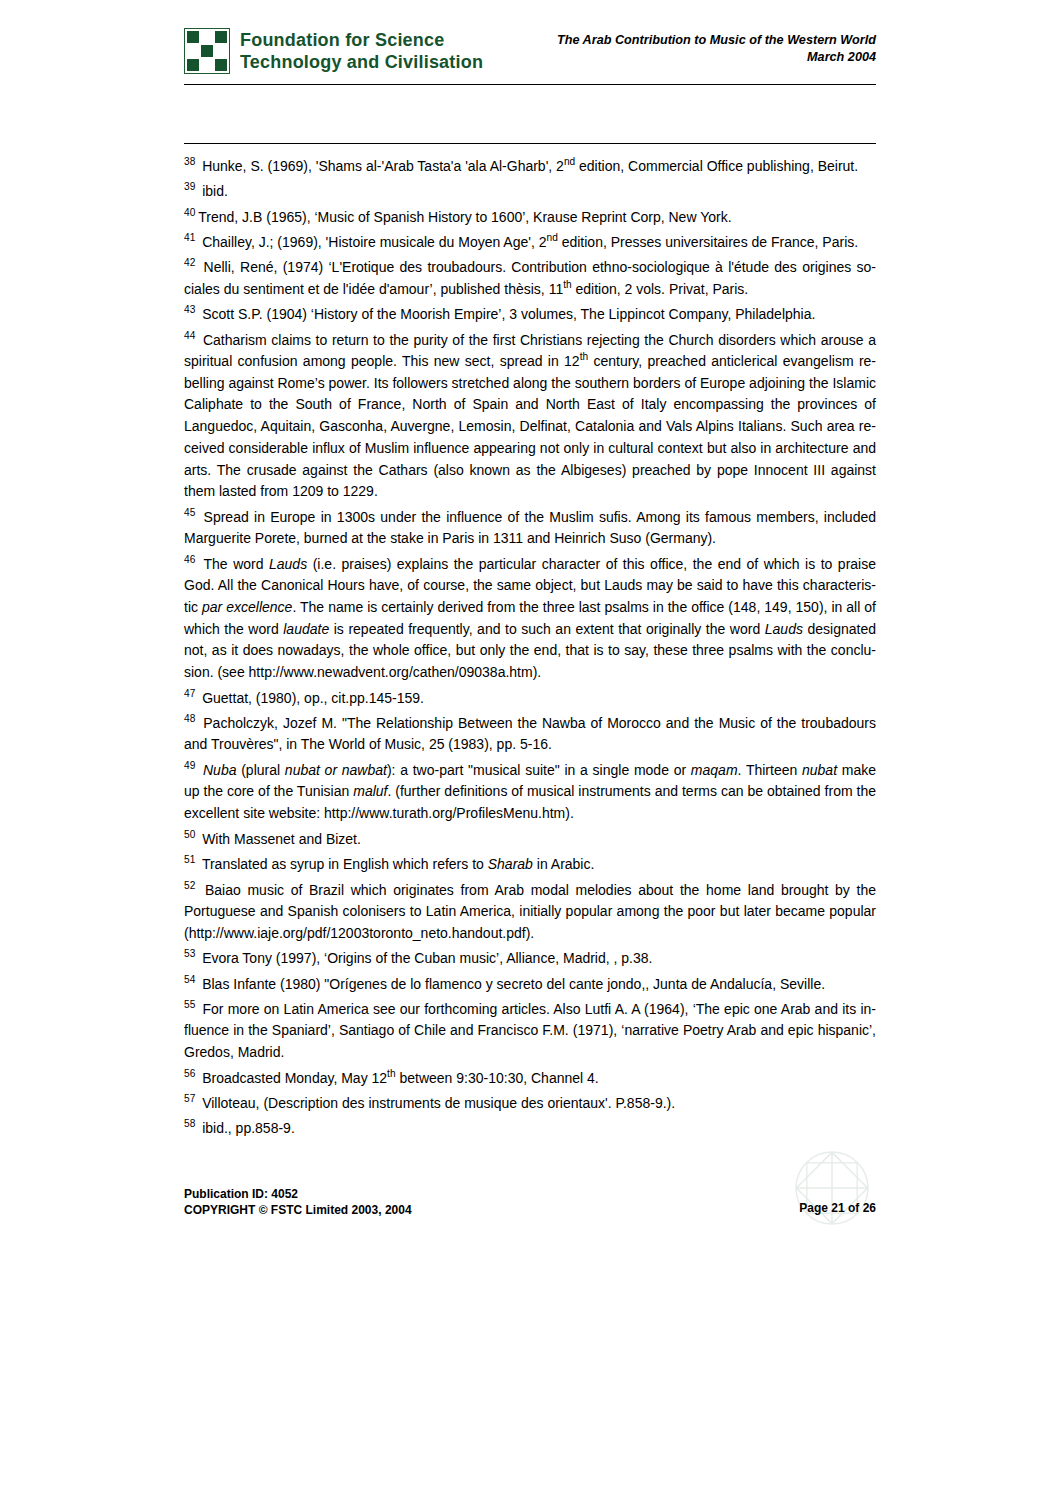Foundation for Science Technology and Civilisation
The Arab Contribution to Music of the Western World
March 2004
38 Hunke, S. (1969), 'Shams al-'Arab Tasta'a 'ala Al-Gharb', 2nd edition, Commercial Office publishing, Beirut.
39 ibid.
40 Trend, J.B (1965), ‘Music of Spanish History to 1600’, Krause Reprint Corp, New York.
41 Chailley, J.; (1969), 'Histoire musicale du Moyen Age', 2nd edition, Presses universitaires de France, Paris.
42 Nelli, René, (1974) ‘L'Erotique des troubadours. Contribution ethno-sociologique à l'étude des origines sociales du sentiment et de l'idée d'amour’, published thèsis, 11th edition, 2 vols. Privat, Paris.
43 Scott S.P. (1904) ‘History of the Moorish Empire’, 3 volumes, The Lippincot Company, Philadelphia.
44 Catharism claims to return to the purity of the first Christians rejecting the Church disorders which arouse a spiritual confusion among people. This new sect, spread in 12th century, preached anticlerical evangelism rebelling against Rome’s power. Its followers stretched along the southern borders of Europe adjoining the Islamic Caliphate to the South of France, North of Spain and North East of Italy encompassing the provinces of Languedoc, Aquitain, Gasconha, Auvergne, Lemosin, Delfinat, Catalonia and Vals Alpins Italians. Such area received considerable influx of Muslim influence appearing not only in cultural context but also in architecture and arts. The crusade against the Cathars (also known as the Albigeses) preached by pope Innocent III against them lasted from 1209 to 1229.
45 Spread in Europe in 1300s under the influence of the Muslim sufis. Among its famous members, included Marguerite Porete, burned at the stake in Paris in 1311 and Heinrich Suso (Germany).
46 The word Lauds (i.e. praises) explains the particular character of this office, the end of which is to praise God. All the Canonical Hours have, of course, the same object, but Lauds may be said to have this characteristic par excellence. The name is certainly derived from the three last psalms in the office (148, 149, 150), in all of which the word laudate is repeated frequently, and to such an extent that originally the word Lauds designated not, as it does nowadays, the whole office, but only the end, that is to say, these three psalms with the conclusion. (see http://www.newadvent.org/cathen/09038a.htm).
47 Guettat, (1980), op., cit.pp.145-159.
48 Pacholczyk, Jozef M. "The Relationship Between the Nawba of Morocco and the Music of the troubadours and Trouvères", in The World of Music, 25 (1983), pp. 5-16.
49 Nuba (plural nubat or nawbat): a two-part "musical suite" in a single mode or maqam. Thirteen nubat make up the core of the Tunisian maluf. (further definitions of musical instruments and terms can be obtained from the excellent site website: http://www.turath.org/ProfilesMenu.htm).
50 With Massenet and Bizet.
51 Translated as syrup in English which refers to Sharab in Arabic.
52 Baiao music of Brazil which originates from Arab modal melodies about the home land brought by the Portuguese and Spanish colonisers to Latin America, initially popular among the poor but later became popular (http://www.iaje.org/pdf/12003toronto_neto.handout.pdf).
53 Evora Tony (1997), ‘Origins of the Cuban music’, Alliance, Madrid, , p.38.
54 Blas Infante (1980) "Orígenes de lo flamenco y secreto del cante jondo,, Junta de Andalucía, Seville.
55 For more on Latin America see our forthcoming articles. Also Lutfi A. A (1964), ‘The epic one Arab and its influence in the Spaniard’, Santiago of Chile and Francisco F.M. (1971), ‘narrative Poetry Arab and epic hispanic’, Gredos, Madrid.
56 Broadcasted Monday, May 12th between 9:30-10:30, Channel 4.
57 Villoteau, (Description des instruments de musique des orientaux'. P.858-9.).
58 ibid., pp.858-9.
Publication ID: 4052
COPYRIGHT © FSTC Limited 2003, 2004
Page 21 of 26